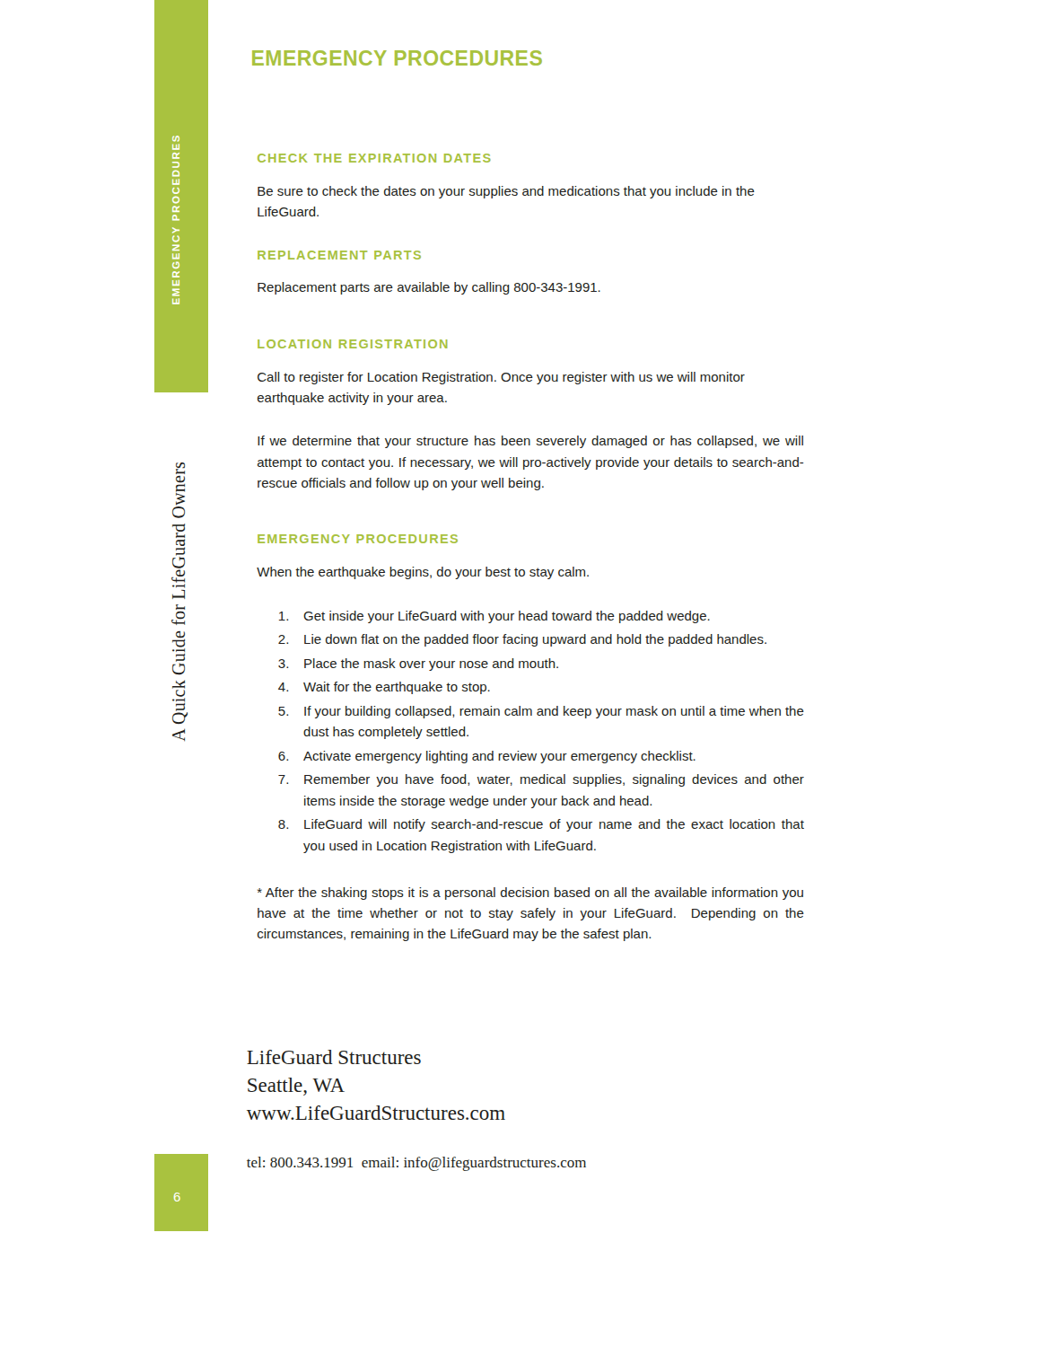Emergency Procedures
A Quick Guide for LifeGuard Owners
6
Emergency Procedures
Check the Expiration Dates
Be sure to check the dates on your supplies and medications that you include in the LifeGuard.
Replacement Parts
Replacement parts are available by calling 800-343-1991.
Location Registration
Call to register for Location Registration. Once you register with us we will monitor earthquake activity in your area.
If we determine that your structure has been severely damaged or has collapsed, we will attempt to contact you. If necessary, we will pro-actively provide your details to search-and-rescue officials and follow up on your well being.
Emergency Procedures
When the earthquake begins, do your best to stay calm.
Get inside your LifeGuard with your head toward the padded wedge.
Lie down flat on the padded floor facing upward and hold the padded handles.
Place the mask over your nose and mouth.
Wait for the earthquake to stop.
If your building collapsed, remain calm and keep your mask on until a time when the dust has completely settled.
Activate emergency lighting and review your emergency checklist.
Remember you have food, water, medical supplies, signaling devices and other items inside the storage wedge under your back and head.
LifeGuard will notify search-and-rescue of your name and the exact location that you used in Location Registration with LifeGuard.
* After the shaking stops it is a personal decision based on all the available information you have at the time whether or not to stay safely in your LifeGuard. Depending on the circumstances, remaining in the LifeGuard may be the safest plan.
LifeGuard Structures
Seattle, WA
www.LifeGuardStructures.com
tel: 800.343.1991 email: info@lifeguardstructures.com